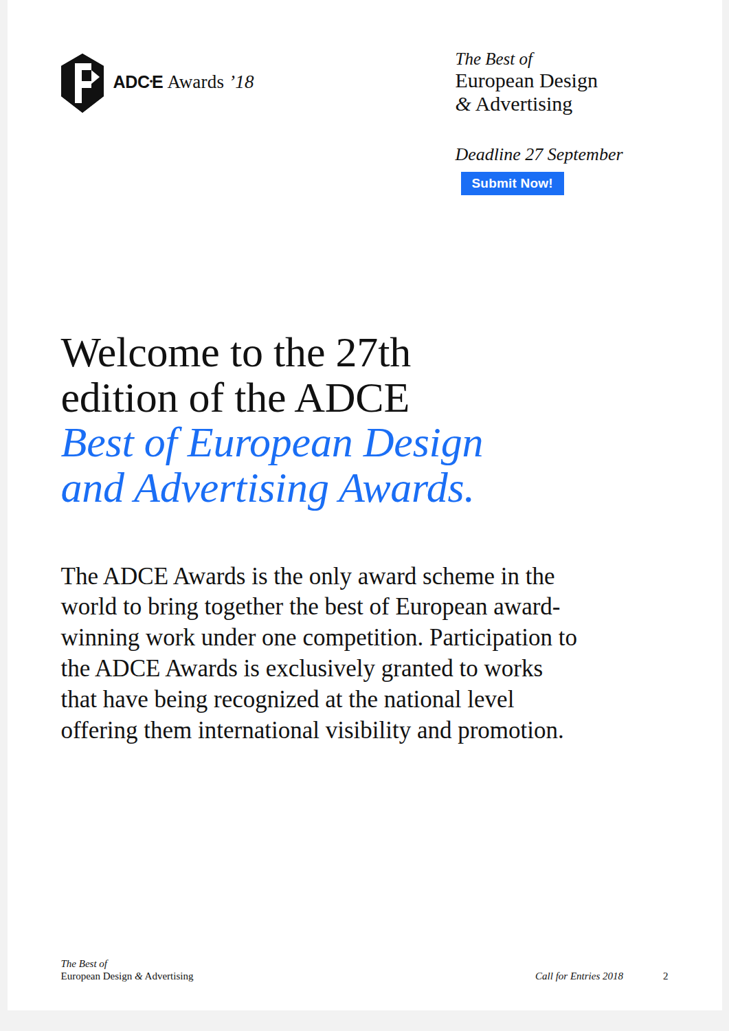ADC•E Awards ’18
The Best of
European Design
& Advertising
Deadline 27 September
Submit Now!
Welcome to the 27th
edition of the ADCE Best of European Design
and Advertising Awards.
The ADCE Awards is the only award scheme in the world to bring together the best of European award-winning work under one competition. Participation to the ADCE Awards is exclusively granted to works that have being recognized at the national level offering them international visibility and promotion.
The Best of
European Design & Advertising
Call for Entries 2018 2